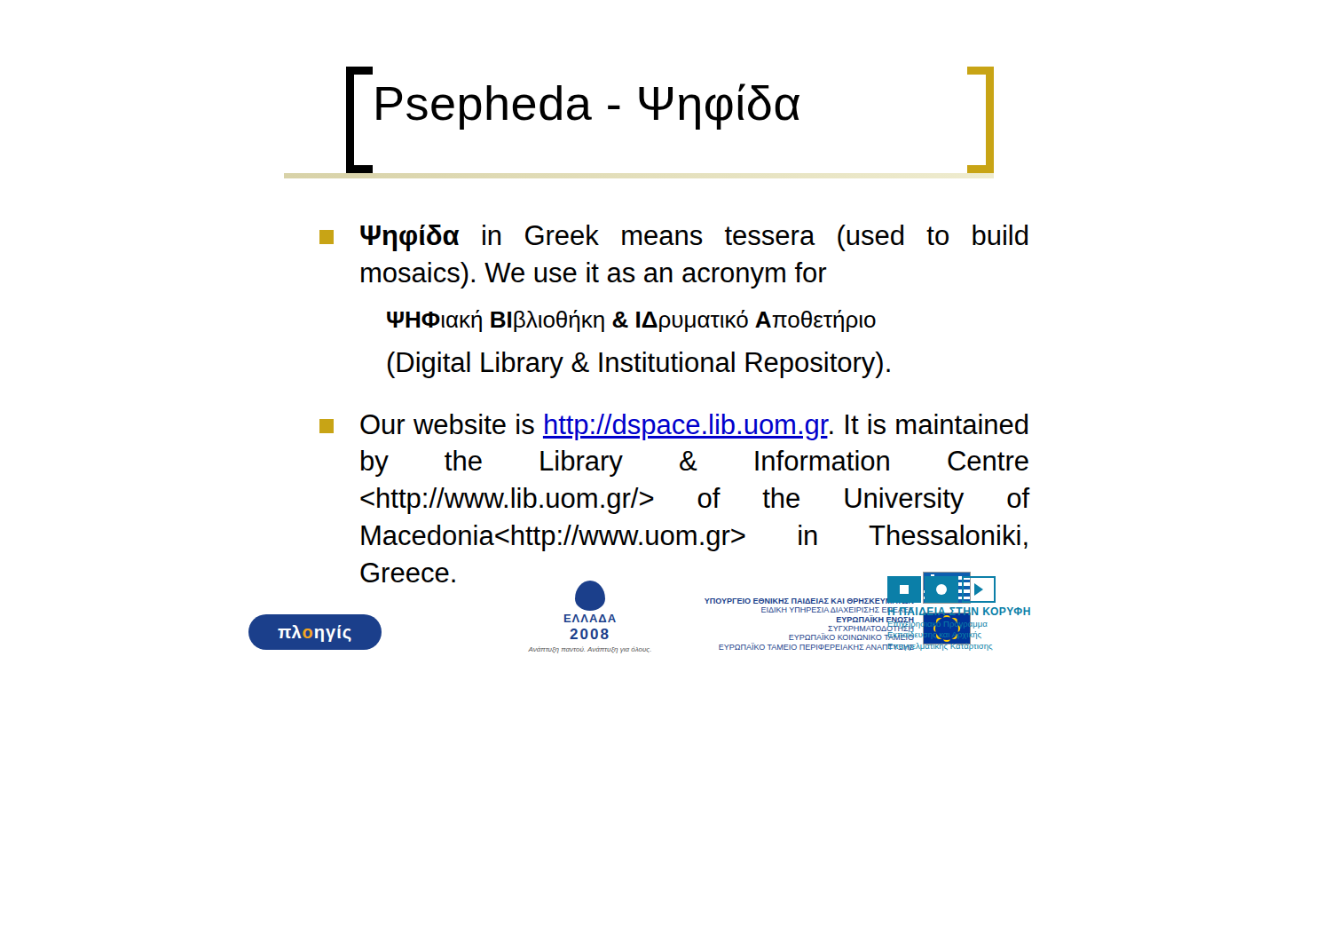Psepheda - Ψηφίδα
Ψηφίδα in Greek means tessera (used to build mosaics). We use it as an acronym for ΨΗΦ ιακή ΒΙ βλιοθήκη & ΙΔ ρυματικό Αποθετήριο (Digital Library & Institutional Repository).
Our website is http://dspace.lib.uom.gr. It is maintained by the Library & Information Centre <http://www.lib.uom.gr/> of the University of Macedonia<http://www.uom.gr> in Thessaloniki, Greece.
πλοηγίς
ΕΛΛΑΔΑ
2008
Ανάπτυξη παντού. Ανάπτυξη για όλους.
ΥΠΟΥΡΓΕΙΟ ΕΘΝΙΚΗΣ ΠΑΙΔΕΙΑΣ ΚΑΙ ΘΡΗΣΚΕΥΜΑΤΩΝ
ΕΙΔΙΚΗ ΥΠΗΡΕΣΙΑ ΔΙΑΧΕΙΡΙΣΗΣ ΕΠΕΑΕΚ
ΕΥΡΩΠΑΪΚΗ ΕΝΩΣΗ
ΣΥΓΧΡΗΜΑΤΟΔΟΤΗΣΗ
ΕΥΡΩΠΑΪΚΟ ΚΟΙΝΩΝΙΚΟ ΤΑΜΕΙΟ
ΕΥΡΩΠΑΪΚΟ ΤΑΜΕΙΟ ΠΕΡΙΦΕΡΕΙΑΚΗΣ ΑΝΑΠΤΥΞΗΣ
Η ΠΑΙΔΕΙΑ ΣΤΗΝ ΚΟΡΥΦΗ
Επιχειρησιακό Πρόγραμμα
Εκπαίδευσης και Αρχικής
Επαγγελματικής Κατάρτισης